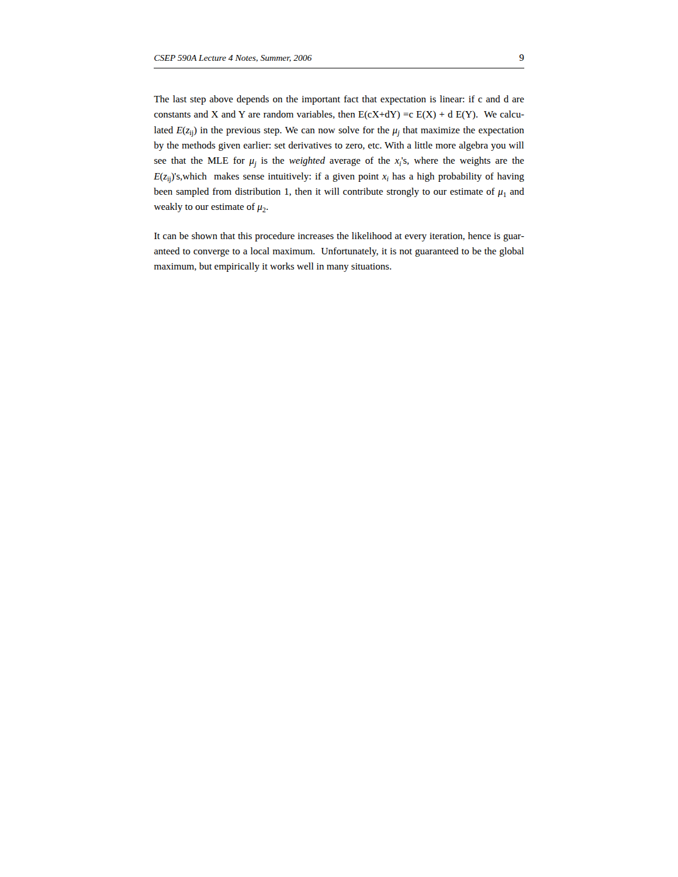CSEP 590A Lecture 4 Notes, Summer, 2006 9
The last step above depends on the important fact that expectation is linear: if c and d are constants and X and Y are random variables, then E(cX+dY) =c E(X) + d E(Y). We calculated E(zij) in the previous step. We can now solve for the μj that maximize the expectation by the methods given earlier: set derivatives to zero, etc. With a little more algebra you will see that the MLE for μj is the weighted average of the xi's, where the weights are the E(zij)'s,which makes sense intuitively: if a given point xi has a high probability of having been sampled from distribution 1, then it will contribute strongly to our estimate of μ1 and weakly to our estimate of μ2.
It can be shown that this procedure increases the likelihood at every iteration, hence is guaranteed to converge to a local maximum. Unfortunately, it is not guaranteed to be the global maximum, but empirically it works well in many situations.